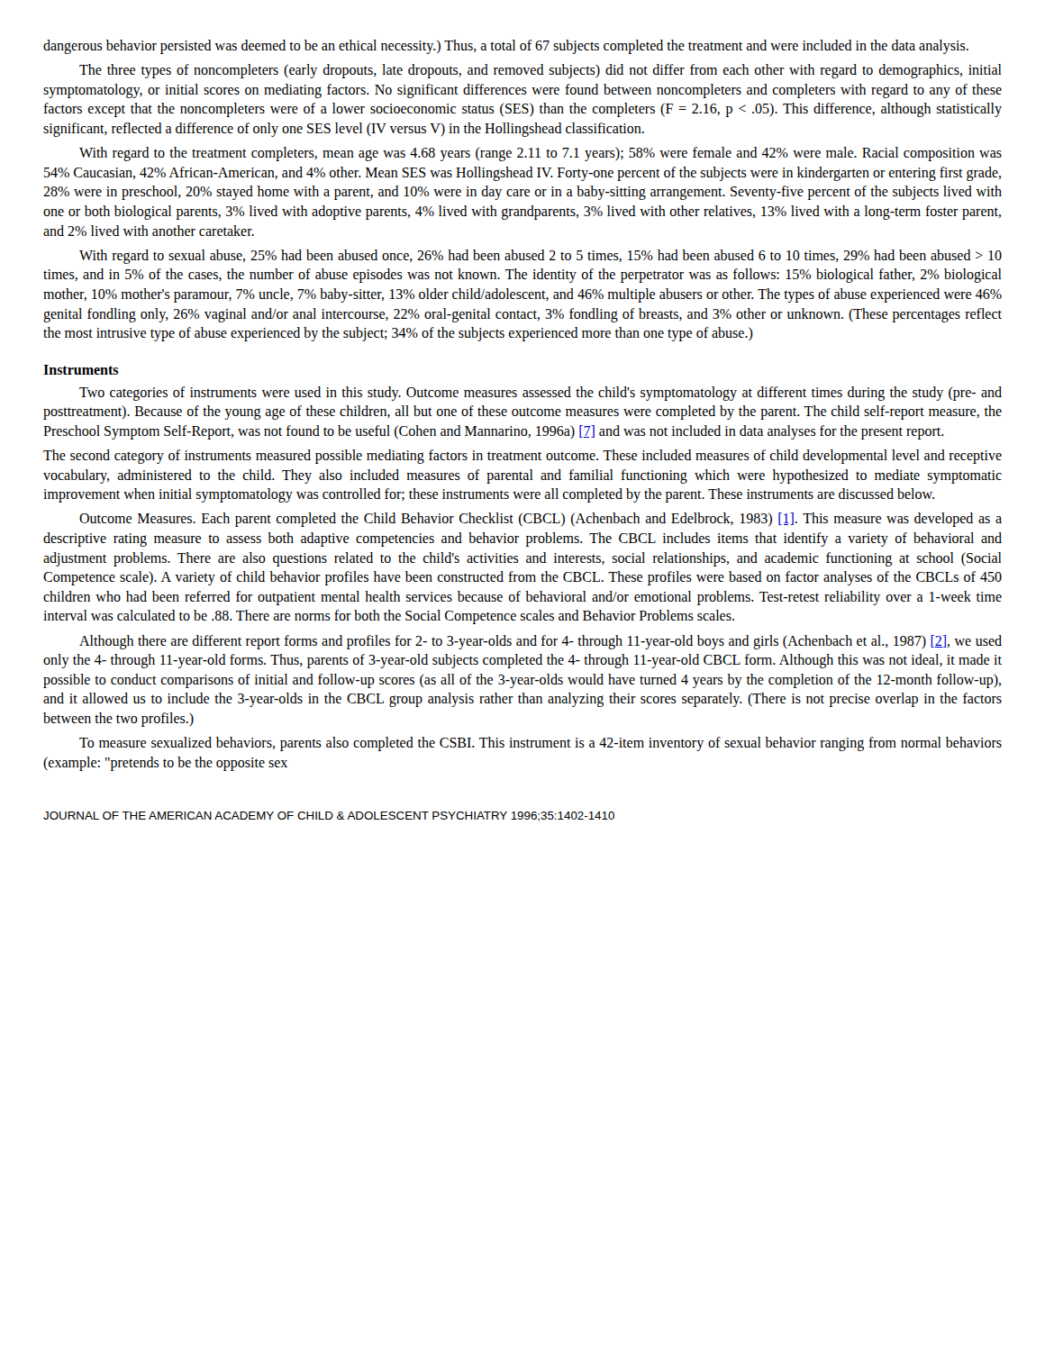dangerous behavior persisted was deemed to be an ethical necessity.) Thus, a total of 67 subjects completed the treatment and were included in the data analysis.
The three types of noncompleters (early dropouts, late dropouts, and removed subjects) did not differ from each other with regard to demographics, initial symptomatology, or initial scores on mediating factors. No significant differences were found between noncompleters and completers with regard to any of these factors except that the noncompleters were of a lower socioeconomic status (SES) than the completers (F = 2.16, p < .05). This difference, although statistically significant, reflected a difference of only one SES level (IV versus V) in the Hollingshead classification.
With regard to the treatment completers, mean age was 4.68 years (range 2.11 to 7.1 years); 58% were female and 42% were male. Racial composition was 54% Caucasian, 42% African-American, and 4% other. Mean SES was Hollingshead IV. Forty-one percent of the subjects were in kindergarten or entering first grade, 28% were in preschool, 20% stayed home with a parent, and 10% were in day care or in a baby-sitting arrangement. Seventy-five percent of the subjects lived with one or both biological parents, 3% lived with adoptive parents, 4% lived with grandparents, 3% lived with other relatives, 13% lived with a long-term foster parent, and 2% lived with another caretaker.
With regard to sexual abuse, 25% had been abused once, 26% had been abused 2 to 5 times, 15% had been abused 6 to 10 times, 29% had been abused > 10 times, and in 5% of the cases, the number of abuse episodes was not known. The identity of the perpetrator was as follows: 15% biological father, 2% biological mother, 10% mother's paramour, 7% uncle, 7% baby-sitter, 13% older child/adolescent, and 46% multiple abusers or other. The types of abuse experienced were 46% genital fondling only, 26% vaginal and/or anal intercourse, 22% oral-genital contact, 3% fondling of breasts, and 3% other or unknown. (These percentages reflect the most intrusive type of abuse experienced by the subject; 34% of the subjects experienced more than one type of abuse.)
Instruments
Two categories of instruments were used in this study. Outcome measures assessed the child's symptomatology at different times during the study (pre- and posttreatment). Because of the young age of these children, all but one of these outcome measures were completed by the parent. The child self-report measure, the Preschool Symptom Self-Report, was not found to be useful (Cohen and Mannarino, 1996a) [7] and was not included in data analyses for the present report.
The second category of instruments measured possible mediating factors in treatment outcome. These included measures of child developmental level and receptive vocabulary, administered to the child. They also included measures of parental and familial functioning which were hypothesized to mediate symptomatic improvement when initial symptomatology was controlled for; these instruments were all completed by the parent. These instruments are discussed below.
Outcome Measures. Each parent completed the Child Behavior Checklist (CBCL) (Achenbach and Edelbrock, 1983) [1]. This measure was developed as a descriptive rating measure to assess both adaptive competencies and behavior problems. The CBCL includes items that identify a variety of behavioral and adjustment problems. There are also questions related to the child's activities and interests, social relationships, and academic functioning at school (Social Competence scale). A variety of child behavior profiles have been constructed from the CBCL. These profiles were based on factor analyses of the CBCLs of 450 children who had been referred for outpatient mental health services because of behavioral and/or emotional problems. Test-retest reliability over a 1-week time interval was calculated to be .88. There are norms for both the Social Competence scales and Behavior Problems scales.
Although there are different report forms and profiles for 2- to 3-year-olds and for 4- through 11-year-old boys and girls (Achenbach et al., 1987) [2], we used only the 4- through 11-year-old forms. Thus, parents of 3-year-old subjects completed the 4- through 11-year-old CBCL form. Although this was not ideal, it made it possible to conduct comparisons of initial and follow-up scores (as all of the 3-year-olds would have turned 4 years by the completion of the 12-month follow-up), and it allowed us to include the 3-year-olds in the CBCL group analysis rather than analyzing their scores separately. (There is not precise overlap in the factors between the two profiles.)
To measure sexualized behaviors, parents also completed the CSBI. This instrument is a 42-item inventory of sexual behavior ranging from normal behaviors (example: "pretends to be the opposite sex
JOURNAL OF THE AMERICAN ACADEMY OF CHILD & ADOLESCENT PSYCHIATRY 1996;35:1402-1410